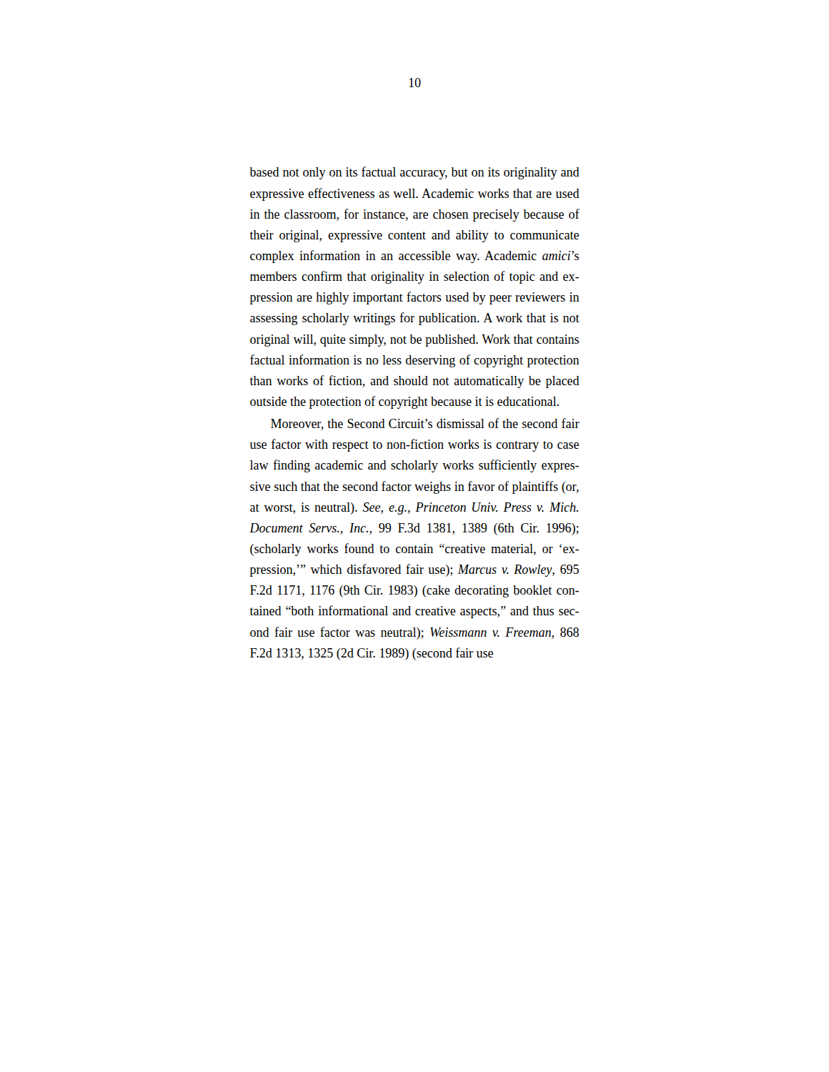10
based not only on its factual accuracy, but on its originality and expressive effectiveness as well. Academic works that are used in the classroom, for instance, are chosen precisely because of their original, expressive content and ability to communicate complex information in an accessible way. Academic amici’s members confirm that originality in selection of topic and expression are highly important factors used by peer reviewers in assessing scholarly writings for publication. A work that is not original will, quite simply, not be published. Work that contains factual information is no less deserving of copyright protection than works of fiction, and should not automatically be placed outside the protection of copyright because it is educational.
Moreover, the Second Circuit’s dismissal of the second fair use factor with respect to non-fiction works is contrary to case law finding academic and scholarly works sufficiently expressive such that the second factor weighs in favor of plaintiffs (or, at worst, is neutral). See, e.g., Princeton Univ. Press v. Mich. Document Servs., Inc., 99 F.3d 1381, 1389 (6th Cir. 1996); (scholarly works found to contain “creative material, or ‘expression,’” which disfavored fair use); Marcus v. Rowley, 695 F.2d 1171, 1176 (9th Cir. 1983) (cake decorating booklet contained “both informational and creative aspects,” and thus second fair use factor was neutral); Weissmann v. Freeman, 868 F.2d 1313, 1325 (2d Cir. 1989) (second fair use